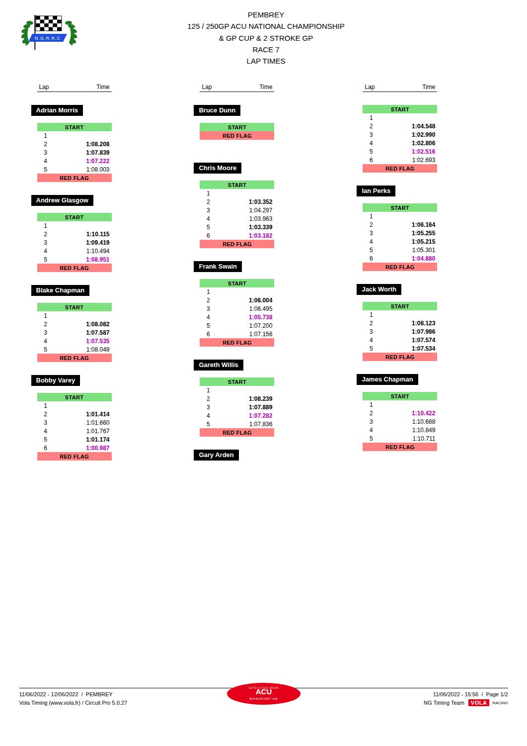N.G.R.R.C
PEMBREY
125 / 250GP ACU NATIONAL CHAMPIONSHIP
& GP CUP & 2 STROKE GP
RACE 7
LAP TIMES
Lap Time
Adrian Morris
| START |
| 1 | |
| 2 | 1:08.208 |
| 3 | 1:07.839 |
| 4 | 1:07.222 |
| 5 | 1:08.003 |
| RED FLAG |
Andrew Glasgow
| START |
| 1 | |
| 2 | 1:10.115 |
| 3 | 1:09.419 |
| 4 | 1:10.494 |
| 5 | 1:08.951 |
| RED FLAG |
Blake Chapman
| START |
| 1 | |
| 2 | 1:08.082 |
| 3 | 1:07.587 |
| 4 | 1:07.535 |
| 5 | 1:08.049 |
| RED FLAG |
Bobby Varey
| START |
| 1 | |
| 2 | 1:01.414 |
| 3 | 1:01.660 |
| 4 | 1:01.767 |
| 5 | 1:01.174 |
| 6 | 1:00.987 |
| RED FLAG |
Lap Time
Bruce Dunn
| START |
| RED FLAG |
Chris Moore
| START |
| 1 | |
| 2 | 1:03.352 |
| 3 | 1:04.297 |
| 4 | 1:03.963 |
| 5 | 1:03.339 |
| 6 | 1:03.182 |
| RED FLAG |
Frank Swain
| START |
| 1 | |
| 2 | 1:06.004 |
| 3 | 1:06.495 |
| 4 | 1:05.738 |
| 5 | 1:07.200 |
| 6 | 1:07.156 |
| RED FLAG |
Gareth Willis
| START |
| 1 | |
| 2 | 1:08.239 |
| 3 | 1:07.889 |
| 4 | 1:07.282 |
| 5 | 1:07.836 |
| RED FLAG |
Gary Arden
Lap Time
| START |
| 1 | |
| 2 | 1:04.548 |
| 3 | 1:02.990 |
| 4 | 1:02.806 |
| 5 | 1:02.516 |
| 6 | 1:02.693 |
| RED FLAG |
Ian Perks
| START |
| 1 | |
| 2 | 1:06.164 |
| 3 | 1:05.255 |
| 4 | 1:05.215 |
| 5 | 1:05.301 |
| 6 | 1:04.880 |
| RED FLAG |
Jack Worth
| START |
| 1 | |
| 2 | 1:08.123 |
| 3 | 1:07.986 |
| 4 | 1:07.574 |
| 5 | 1:07.534 |
| RED FLAG |
James Chapman
| START |
| 1 | |
| 2 | 1:10.422 |
| 3 | 1:10.688 |
| 4 | 1:10.849 |
| 5 | 1:10.711 |
| RED FLAG |
11/06/2022 - 12/06/2022 / PEMBREY
11/06/2022 - 15:56 / Page 1/2
Vola Timing (www.vola.fr) / Circuit Pro 5.0.27
NG Timing Team VOLA RACING
ACU BIKESPORT GB AUTO CYCLE UNION